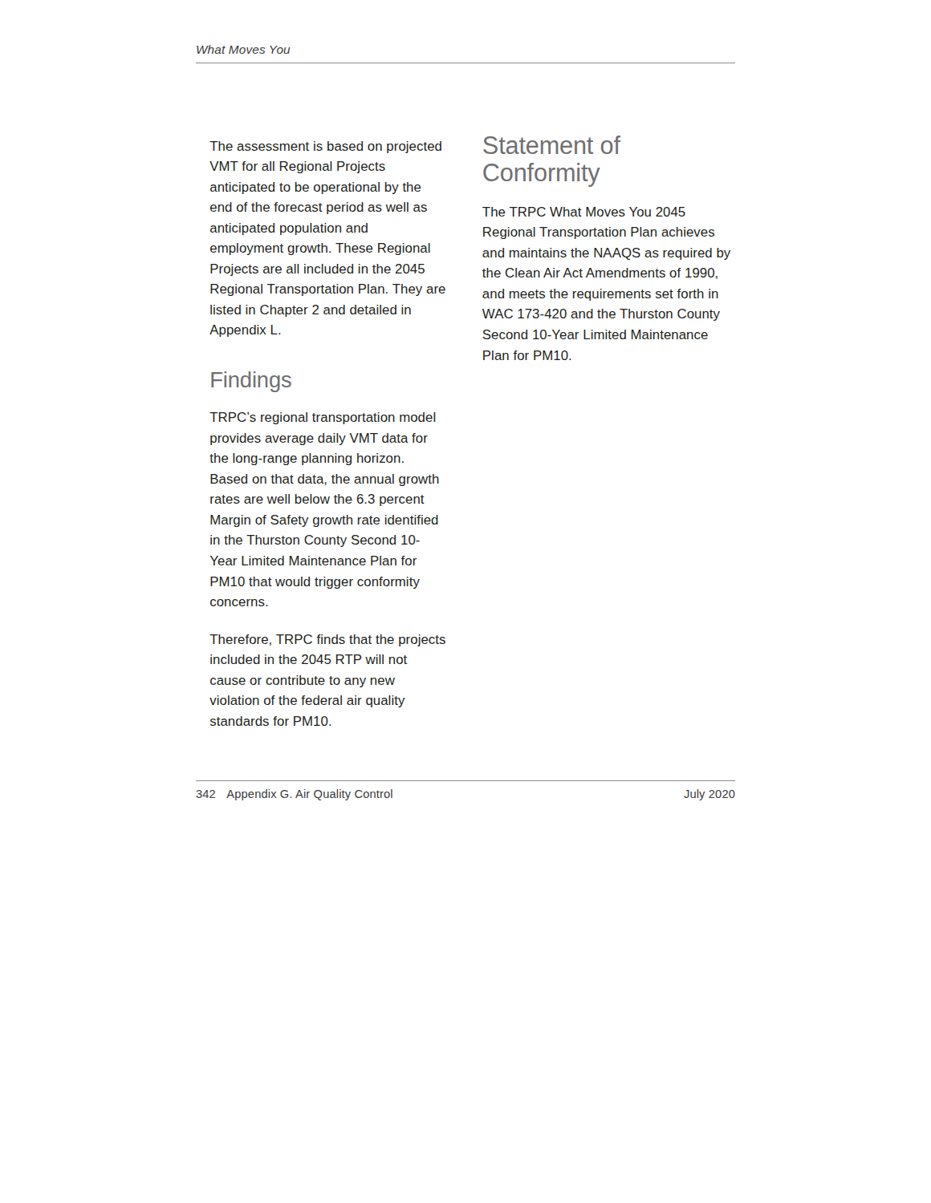What Moves You
The assessment is based on projected VMT for all Regional Projects anticipated to be operational by the end of the forecast period as well as anticipated population and employment growth. These Regional Projects are all included in the 2045 Regional Transportation Plan. They are listed in Chapter 2 and detailed in Appendix L.
Findings
TRPC’s regional transportation model provides average daily VMT data for the long-range planning horizon. Based on that data, the annual growth rates are well below the 6.3 percent Margin of Safety growth rate identified in the Thurston County Second 10-Year Limited Maintenance Plan for PM10 that would trigger conformity concerns.
Therefore, TRPC finds that the projects included in the 2045 RTP will not cause or contribute to any new violation of the federal air quality standards for PM10.
Statement of Conformity
The TRPC What Moves You 2045 Regional Transportation Plan achieves and maintains the NAAQS as required by the Clean Air Act Amendments of 1990, and meets the requirements set forth in WAC 173-420 and the Thurston County Second 10-Year Limited Maintenance Plan for PM10.
342 Appendix G. Air Quality Control
July 2020